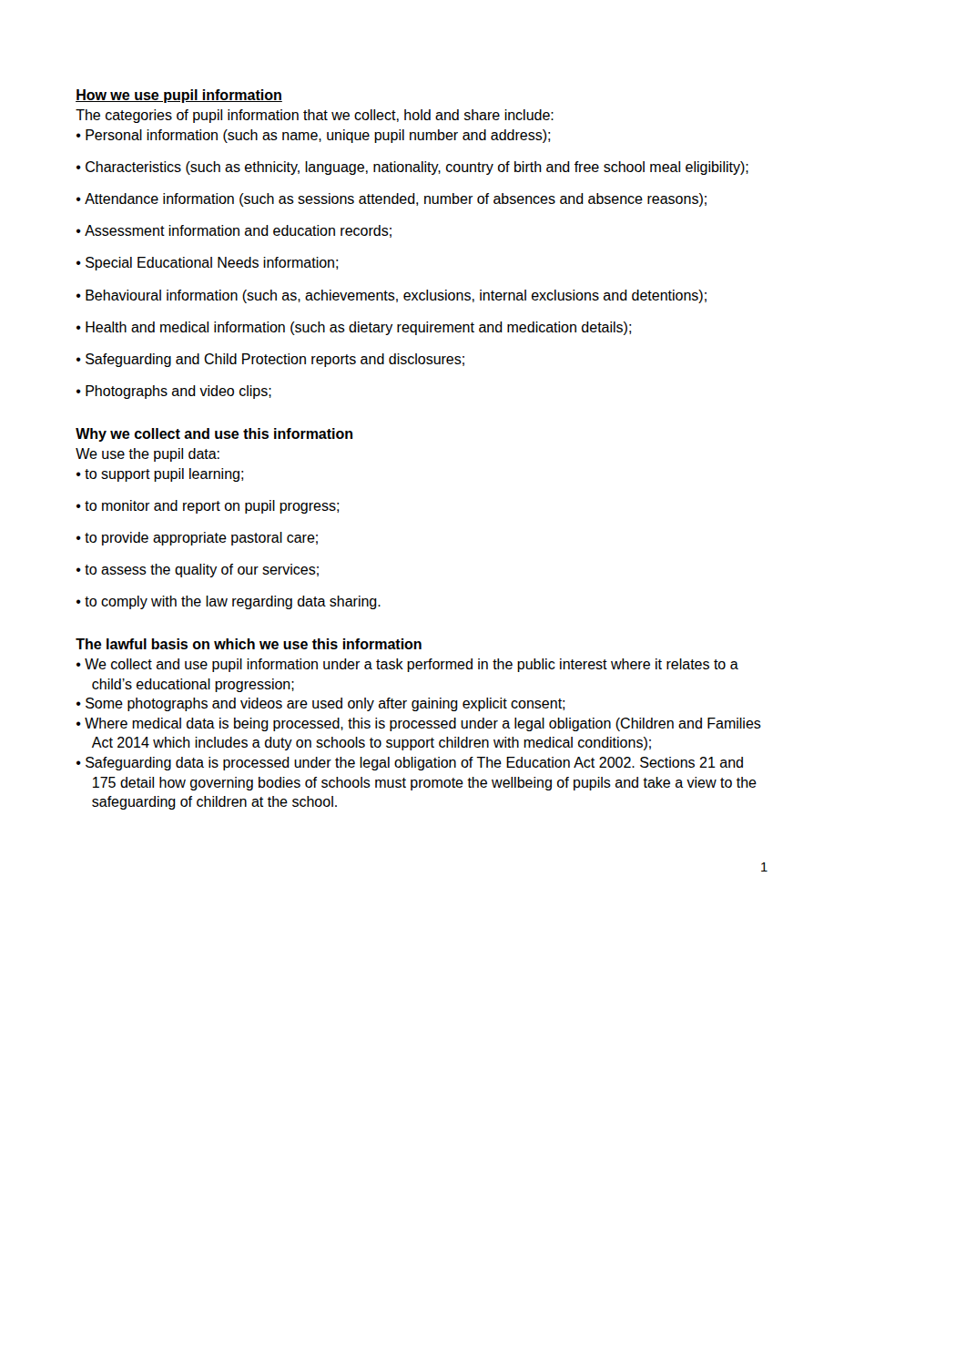How we use pupil information
The categories of pupil information that we collect, hold and share include:
Personal information (such as name, unique pupil number and address);
Characteristics (such as ethnicity, language, nationality, country of birth and free school meal eligibility);
Attendance information (such as sessions attended, number of absences and absence reasons);
Assessment information and education records;
Special Educational Needs information;
Behavioural information (such as, achievements, exclusions, internal exclusions and detentions);
Health and medical information (such as dietary requirement and medication details);
Safeguarding and Child Protection reports and disclosures;
Photographs and video clips;
Why we collect and use this information
We use the pupil data:
to support pupil learning;
to monitor and report on pupil progress;
to provide appropriate pastoral care;
to assess the quality of our services;
to comply with the law regarding data sharing.
The lawful basis on which we use this information
We collect and use pupil information under a task performed in the public interest where it relates to a child’s educational progression;
Some photographs and videos are used only after gaining explicit consent;
Where medical data is being processed, this is processed under a legal obligation (Children and Families Act 2014 which includes a duty on schools to support children with medical conditions);
Safeguarding data is processed under the legal obligation of The Education Act 2002. Sections 21 and 175 detail how governing bodies of schools must promote the wellbeing of pupils and take a view to the safeguarding of children at the school.
1